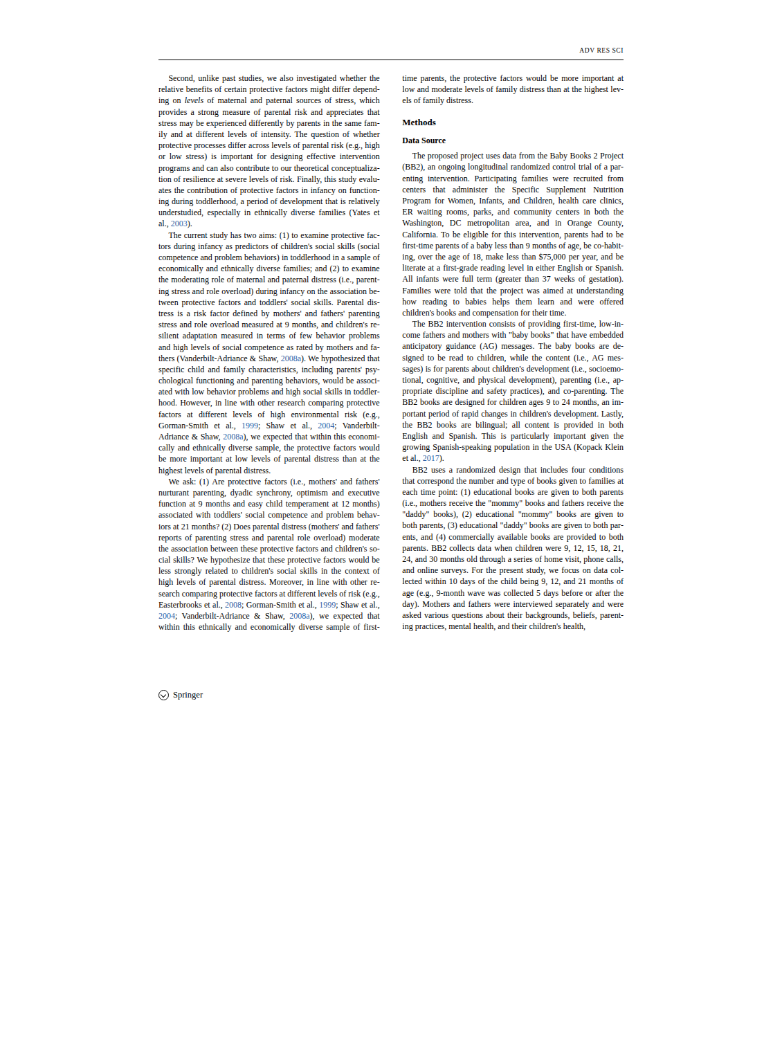ADV RES SCI
Second, unlike past studies, we also investigated whether the relative benefits of certain protective factors might differ depending on levels of maternal and paternal sources of stress, which provides a strong measure of parental risk and appreciates that stress may be experienced differently by parents in the same family and at different levels of intensity. The question of whether protective processes differ across levels of parental risk (e.g., high or low stress) is important for designing effective intervention programs and can also contribute to our theoretical conceptualization of resilience at severe levels of risk. Finally, this study evaluates the contribution of protective factors in infancy on functioning during toddlerhood, a period of development that is relatively understudied, especially in ethnically diverse families (Yates et al., 2003).
The current study has two aims: (1) to examine protective factors during infancy as predictors of children's social skills (social competence and problem behaviors) in toddlerhood in a sample of economically and ethnically diverse families; and (2) to examine the moderating role of maternal and paternal distress (i.e., parenting stress and role overload) during infancy on the association between protective factors and toddlers' social skills. Parental distress is a risk factor defined by mothers' and fathers' parenting stress and role overload measured at 9 months, and children's resilient adaptation measured in terms of few behavior problems and high levels of social competence as rated by mothers and fathers (Vanderbilt-Adriance & Shaw, 2008a). We hypothesized that specific child and family characteristics, including parents' psychological functioning and parenting behaviors, would be associated with low behavior problems and high social skills in toddlerhood. However, in line with other research comparing protective factors at different levels of high environmental risk (e.g., Gorman-Smith et al., 1999; Shaw et al., 2004; Vanderbilt-Adriance & Shaw, 2008a), we expected that within this economically and ethnically diverse sample, the protective factors would be more important at low levels of parental distress than at the highest levels of parental distress.
We ask: (1) Are protective factors (i.e., mothers' and fathers' nurturant parenting, dyadic synchrony, optimism and executive function at 9 months and easy child temperament at 12 months) associated with toddlers' social competence and problem behaviors at 21 months? (2) Does parental distress (mothers' and fathers' reports of parenting stress and parental role overload) moderate the association between these protective factors and children's social skills? We hypothesize that these protective factors would be less strongly related to children's social skills in the context of high levels of parental distress. Moreover, in line with other research comparing protective factors at different levels of risk (e.g., Easterbrooks et al., 2008; Gorman-Smith et al., 1999; Shaw et al., 2004; Vanderbilt-Adriance & Shaw, 2008a), we expected that within this ethnically and economically diverse sample of first-time parents, the protective factors would be more important at low and moderate levels of family distress than at the highest levels of family distress.
Methods
Data Source
The proposed project uses data from the Baby Books 2 Project (BB2), an ongoing longitudinal randomized control trial of a parenting intervention. Participating families were recruited from centers that administer the Specific Supplement Nutrition Program for Women, Infants, and Children, health care clinics, ER waiting rooms, parks, and community centers in both the Washington, DC metropolitan area, and in Orange County, California. To be eligible for this intervention, parents had to be first-time parents of a baby less than 9 months of age, be co-habiting, over the age of 18, make less than $75,000 per year, and be literate at a first-grade reading level in either English or Spanish. All infants were full term (greater than 37 weeks of gestation). Families were told that the project was aimed at understanding how reading to babies helps them learn and were offered children's books and compensation for their time.
The BB2 intervention consists of providing first-time, low-income fathers and mothers with "baby books" that have embedded anticipatory guidance (AG) messages. The baby books are designed to be read to children, while the content (i.e., AG messages) is for parents about children's development (i.e., socioemotional, cognitive, and physical development), parenting (i.e., appropriate discipline and safety practices), and co-parenting. The BB2 books are designed for children ages 9 to 24 months, an important period of rapid changes in children's development. Lastly, the BB2 books are bilingual; all content is provided in both English and Spanish. This is particularly important given the growing Spanish-speaking population in the USA (Kopack Klein et al., 2017).
BB2 uses a randomized design that includes four conditions that correspond the number and type of books given to families at each time point: (1) educational books are given to both parents (i.e., mothers receive the "mommy" books and fathers receive the "daddy" books), (2) educational "mommy" books are given to both parents, (3) educational "daddy" books are given to both parents, and (4) commercially available books are provided to both parents. BB2 collects data when children were 9, 12, 15, 18, 21, 24, and 30 months old through a series of home visit, phone calls, and online surveys. For the present study, we focus on data collected within 10 days of the child being 9, 12, and 21 months of age (e.g., 9-month wave was collected 5 days before or after the day). Mothers and fathers were interviewed separately and were asked various questions about their backgrounds, beliefs, parenting practices, mental health, and their children's health,
Springer